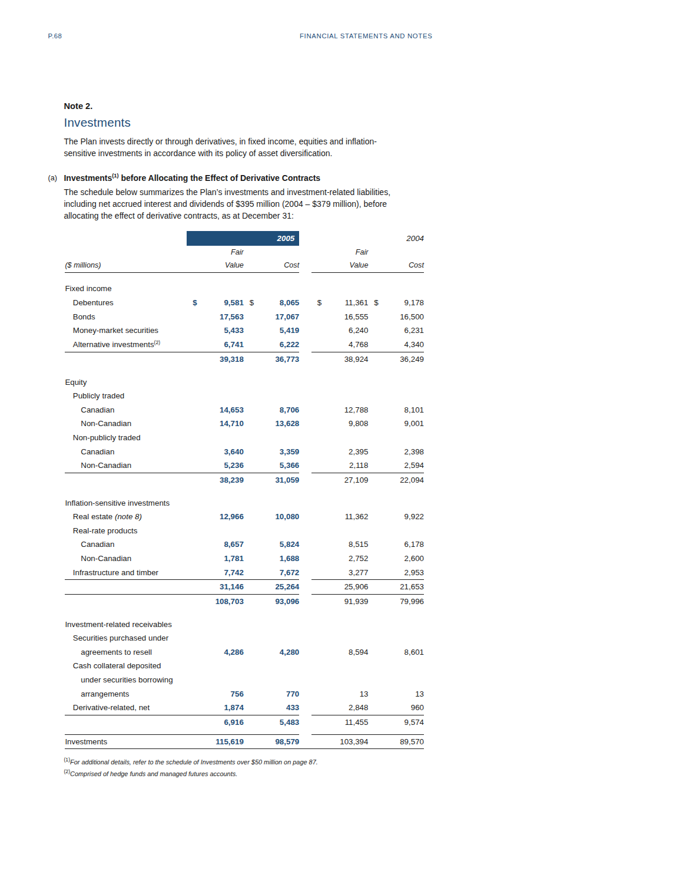P.68
Financial Statements and Notes
Note 2.
Investments
The Plan invests directly or through derivatives, in fixed income, equities and inflation-sensitive investments in accordance with its policy of asset diversification.
(a)
Investments(1) before Allocating the Effect of Derivative Contracts
The schedule below summarizes the Plan’s investments and investment-related liabilities, including net accrued interest and dividends of $395 million (2004 – $379 million), before allocating the effect of derivative contracts, as at December 31:
| | 2005 | | 2004 |
| | Fair | | | Fair | |
| ($ millions) | Value | Cost | | Value | Cost |
| Fixed income | |
| Debentures | $ | 9,581 | $ | 8,065 | | $ | 11,361 | $ | 9,178 |
| Bonds | | 17,563 | | 17,067 | | | 16,555 | | 16,500 |
| Money-market securities | | 5,433 | | 5,419 | | | 6,240 | | 6,231 |
| Alternative investments (2) | | 6,741 | | 6,222 | | | 4,768 | | 4,340 |
| | | 39,318 | | 36,773 | | | 38,924 | | 36,249 |
| Equity | |
| Publicly traded | |
| Canadian | | 14,653 | | 8,706 | | | 12,788 | | 8,101 |
| Non-Canadian | | 14,710 | | 13,628 | | | 9,808 | | 9,001 |
| Non-publicly traded | |
| Canadian | | 3,640 | | 3,359 | | | 2,395 | | 2,398 |
| Non-Canadian | | 5,236 | | 5,366 | | | 2,118 | | 2,594 |
| | | 38,239 | | 31,059 | | | 27,109 | | 22,094 |
| Inflation-sensitive investments | |
| Real estate (note 8) | | 12,966 | | 10,080 | | | 11,362 | | 9,922 |
| Real-rate products | |
| Canadian | | 8,657 | | 5,824 | | | 8,515 | | 6,178 |
| Non-Canadian | | 1,781 | | 1,688 | | | 2,752 | | 2,600 |
| Infrastructure and timber | | 7,742 | | 7,672 | | | 3,277 | | 2,953 |
| | | 31,146 | | 25,264 | | | 25,906 | | 21,653 |
| | | 108,703 | | 93,096 | | | 91,939 | | 79,996 |
| Investment-related receivables | |
| Securities purchased under | |
| agreements to resell | | 4,286 | | 4,280 | | | 8,594 | | 8,601 |
| Cash collateral deposited | |
| under securities borrowing | |
| arrangements | | 756 | | 770 | | | 13 | | 13 |
| Derivative-related, net | | 1,874 | | 433 | | | 2,848 | | 960 |
| | | 6,916 | | 5,483 | | | 11,455 | | 9,574 |
| Investments | | 115,619 | | 98,579 | | | 103,394 | | 89,570 |
(1)For additional details, refer to the schedule of Investments over $50 million on page 87.
(2)Comprised of hedge funds and managed futures accounts.